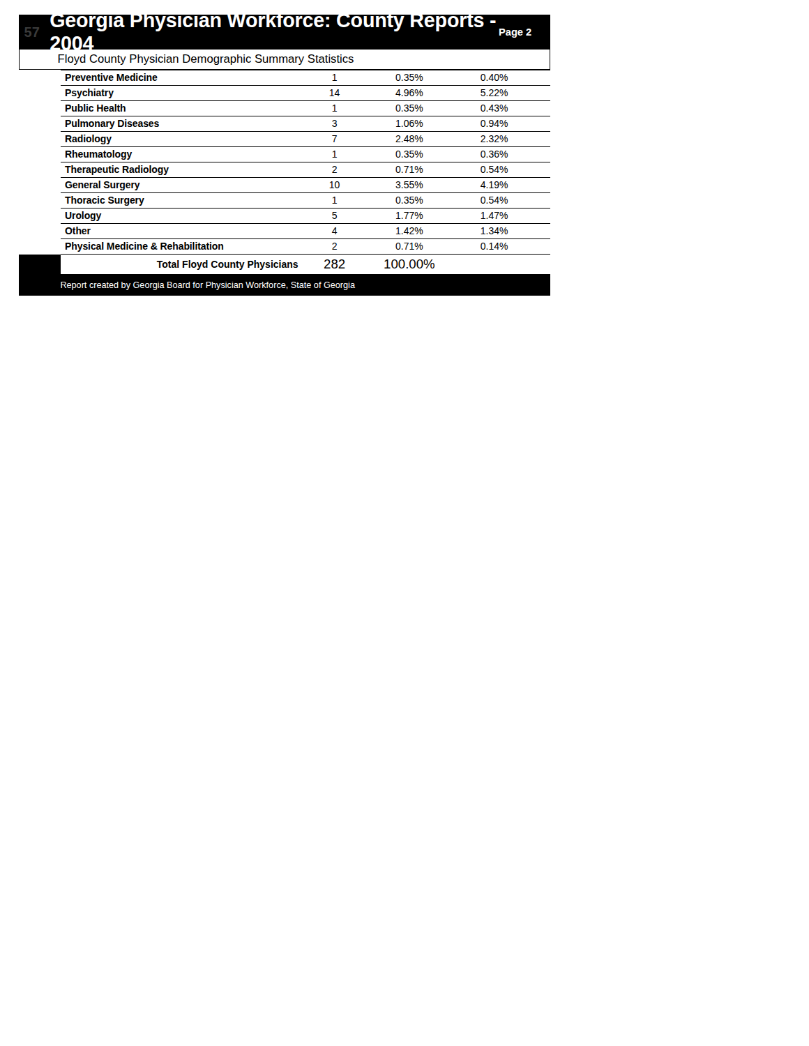57
Georgia Physician Workforce: County Reports - 2004
Page 2
Floyd County Physician Demographic Summary Statistics
| | Preventive Medicine | 1 | 0.35% | 0.40% | |
| | Psychiatry | 14 | 4.96% | 5.22% | |
| | Public Health | 1 | 0.35% | 0.43% | |
| | Pulmonary Diseases | 3 | 1.06% | 0.94% | |
| | Radiology | 7 | 2.48% | 2.32% | |
| | Rheumatology | 1 | 0.35% | 0.36% | |
| | Therapeutic Radiology | 2 | 0.71% | 0.54% | |
| | General Surgery | 10 | 3.55% | 4.19% | |
| | Thoracic Surgery | 1 | 0.35% | 0.54% | |
| | Urology | 5 | 1.77% | 1.47% | |
| | Other | 4 | 1.42% | 1.34% | |
| | Physical Medicine & Rehabilitation | 2 | 0.71% | 0.14% | |
| | Total Floyd County Physicians | 282 | 100.00% | |
Report created by Georgia Board for Physician Workforce, State of Georgia